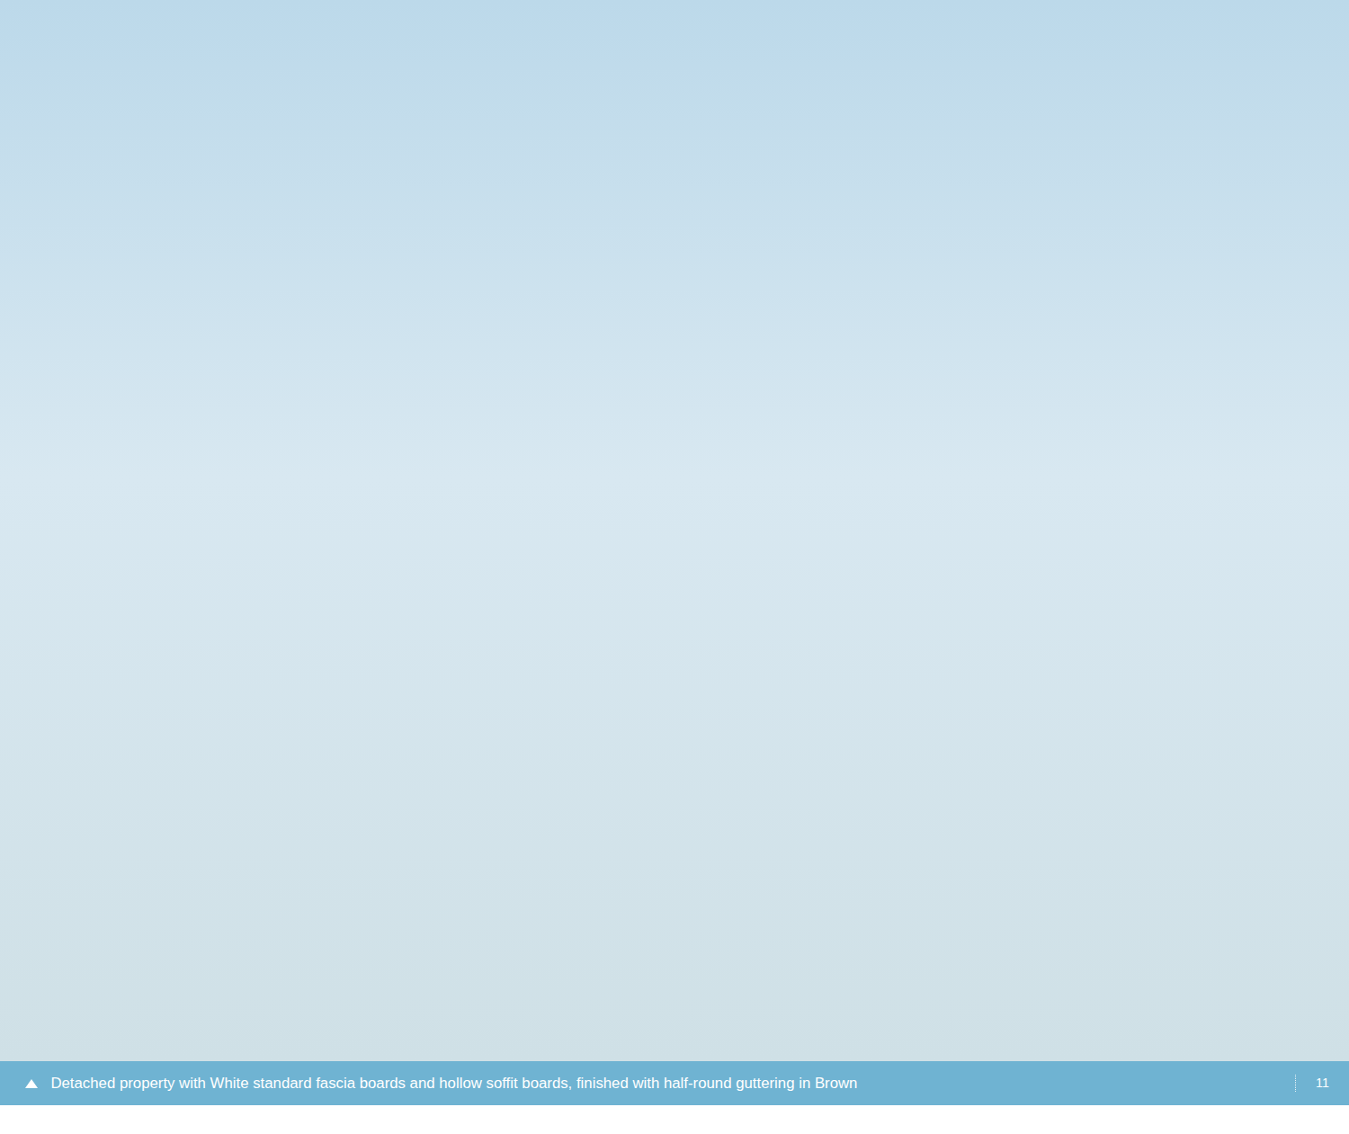Detached property with White standard fascia boards and hollow soffit boards, finished with half-round guttering in Brown 11